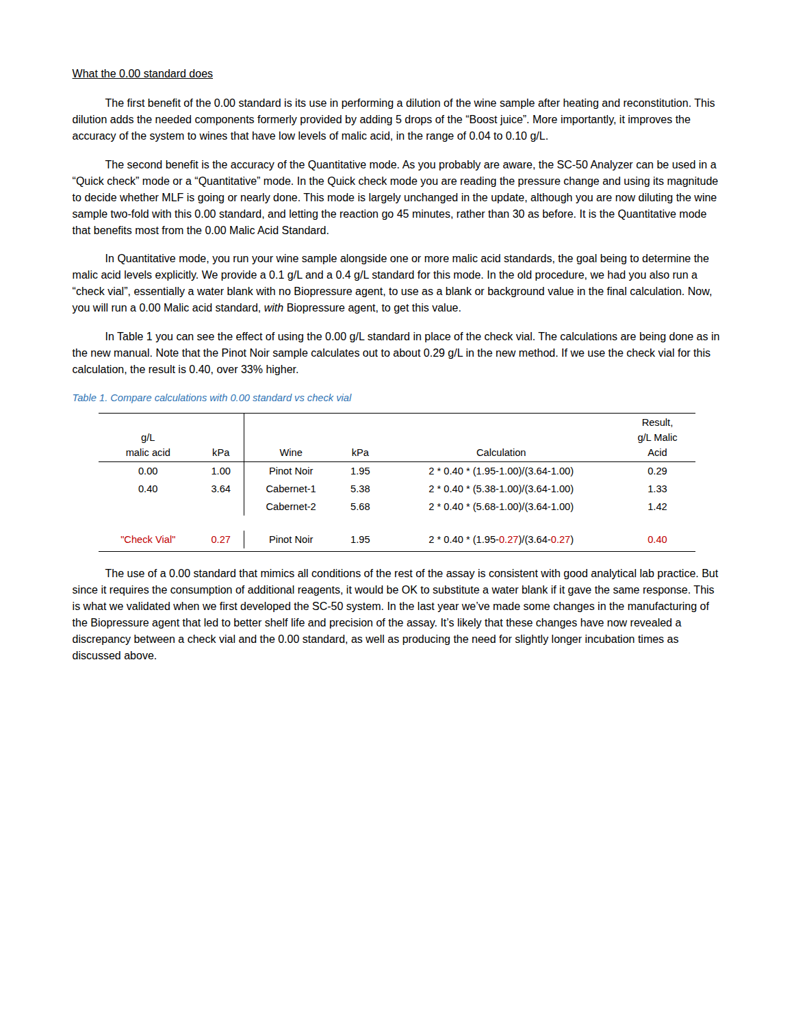What the 0.00 standard does
The first benefit of the 0.00 standard is its use in performing a dilution of the wine sample after heating and reconstitution. This dilution adds the needed components formerly provided by adding 5 drops of the “Boost juice”. More importantly, it improves the accuracy of the system to wines that have low levels of malic acid, in the range of 0.04 to 0.10 g/L.
The second benefit is the accuracy of the Quantitative mode. As you probably are aware, the SC-50 Analyzer can be used in a “Quick check” mode or a “Quantitative” mode. In the Quick check mode you are reading the pressure change and using its magnitude to decide whether MLF is going or nearly done. This mode is largely unchanged in the update, although you are now diluting the wine sample two-fold with this 0.00 standard, and letting the reaction go 45 minutes, rather than 30 as before. It is the Quantitative mode that benefits most from the 0.00 Malic Acid Standard.
In Quantitative mode, you run your wine sample alongside one or more malic acid standards, the goal being to determine the malic acid levels explicitly. We provide a 0.1 g/L and a 0.4 g/L standard for this mode. In the old procedure, we had you also run a “check vial”, essentially a water blank with no Biopressure agent, to use as a blank or background value in the final calculation. Now, you will run a 0.00 Malic acid standard, with Biopressure agent, to get this value.
In Table 1 you can see the effect of using the 0.00 g/L standard in place of the check vial. The calculations are being done as in the new manual. Note that the Pinot Noir sample calculates out to about 0.29 g/L in the new method. If we use the check vial for this calculation, the result is 0.40, over 33% higher.
Table 1. Compare calculations with 0.00 standard vs check vial
| g/L malic acid | kPa | Wine | kPa | Calculation | Result, g/L Malic Acid |
| --- | --- | --- | --- | --- | --- |
| 0.00 | 1.00 | Pinot Noir | 1.95 | 2 * 0.40 * (1.95-1.00)/(3.64-1.00) | 0.29 |
| 0.40 | 3.64 | Cabernet-1 | 5.38 | 2 * 0.40 * (5.38-1.00)/(3.64-1.00) | 1.33 |
| | | Cabernet-2 | 5.68 | 2 * 0.40 * (5.68-1.00)/(3.64-1.00) | 1.42 |
| "Check Vial" | 0.27 | Pinot Noir | 1.95 | 2 * 0.40 * (1.95- 0.27 )/(3.64- 0.27 ) | 0.40 |
The use of a 0.00 standard that mimics all conditions of the rest of the assay is consistent with good analytical lab practice. But since it requires the consumption of additional reagents, it would be OK to substitute a water blank if it gave the same response. This is what we validated when we first developed the SC-50 system. In the last year we’ve made some changes in the manufacturing of the Biopressure agent that led to better shelf life and precision of the assay. It’s likely that these changes have now revealed a discrepancy between a check vial and the 0.00 standard, as well as producing the need for slightly longer incubation times as discussed above.